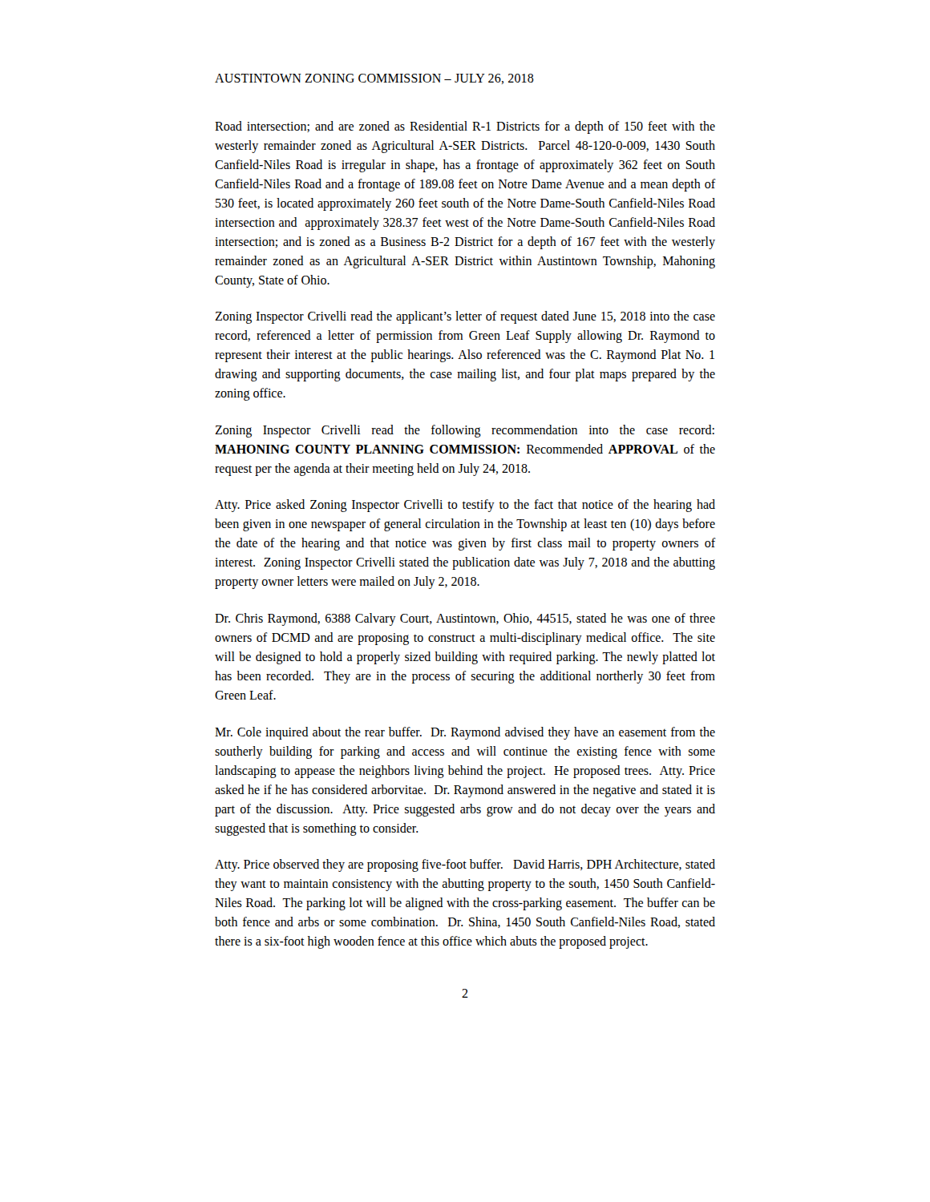AUSTINTOWN ZONING COMMISSION – JULY 26, 2018
Road intersection; and are zoned as Residential R-1 Districts for a depth of 150 feet with the westerly remainder zoned as Agricultural A-SER Districts. Parcel 48-120-0-009, 1430 South Canfield-Niles Road is irregular in shape, has a frontage of approximately 362 feet on South Canfield-Niles Road and a frontage of 189.08 feet on Notre Dame Avenue and a mean depth of 530 feet, is located approximately 260 feet south of the Notre Dame-South Canfield-Niles Road intersection and approximately 328.37 feet west of the Notre Dame-South Canfield-Niles Road intersection; and is zoned as a Business B-2 District for a depth of 167 feet with the westerly remainder zoned as an Agricultural A-SER District within Austintown Township, Mahoning County, State of Ohio.
Zoning Inspector Crivelli read the applicant’s letter of request dated June 15, 2018 into the case record, referenced a letter of permission from Green Leaf Supply allowing Dr. Raymond to represent their interest at the public hearings. Also referenced was the C. Raymond Plat No. 1 drawing and supporting documents, the case mailing list, and four plat maps prepared by the zoning office.
Zoning Inspector Crivelli read the following recommendation into the case record: MAHONING COUNTY PLANNING COMMISSION: Recommended APPROVAL of the request per the agenda at their meeting held on July 24, 2018.
Atty. Price asked Zoning Inspector Crivelli to testify to the fact that notice of the hearing had been given in one newspaper of general circulation in the Township at least ten (10) days before the date of the hearing and that notice was given by first class mail to property owners of interest. Zoning Inspector Crivelli stated the publication date was July 7, 2018 and the abutting property owner letters were mailed on July 2, 2018.
Dr. Chris Raymond, 6388 Calvary Court, Austintown, Ohio, 44515, stated he was one of three owners of DCMD and are proposing to construct a multi-disciplinary medical office. The site will be designed to hold a properly sized building with required parking. The newly platted lot has been recorded. They are in the process of securing the additional northerly 30 feet from Green Leaf.
Mr. Cole inquired about the rear buffer. Dr. Raymond advised they have an easement from the southerly building for parking and access and will continue the existing fence with some landscaping to appease the neighbors living behind the project. He proposed trees. Atty. Price asked he if he has considered arborvitae. Dr. Raymond answered in the negative and stated it is part of the discussion. Atty. Price suggested arbs grow and do not decay over the years and suggested that is something to consider.
Atty. Price observed they are proposing five-foot buffer. David Harris, DPH Architecture, stated they want to maintain consistency with the abutting property to the south, 1450 South Canfield-Niles Road. The parking lot will be aligned with the cross-parking easement. The buffer can be both fence and arbs or some combination. Dr. Shina, 1450 South Canfield-Niles Road, stated there is a six-foot high wooden fence at this office which abuts the proposed project.
2